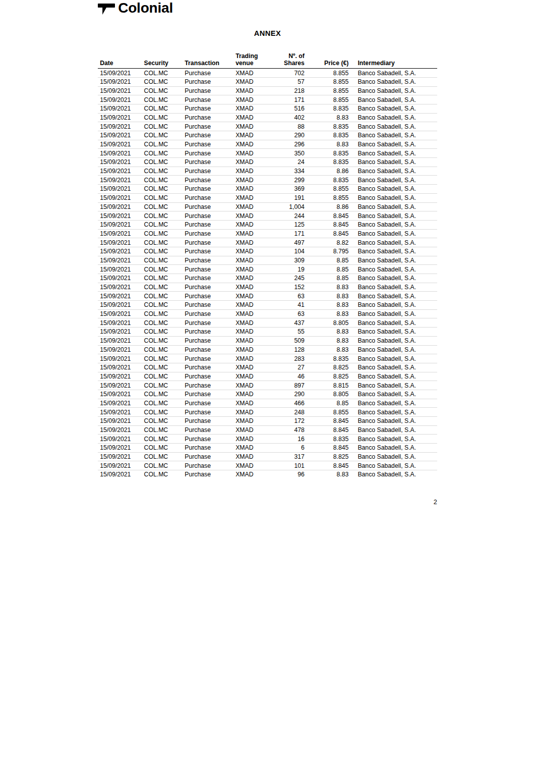Colonial
ANNEX
| Date | Security | Transaction | Trading venue | Nº. of Shares | Price (€) | Intermediary |
| --- | --- | --- | --- | --- | --- | --- |
| 15/09/2021 | COL.MC | Purchase | XMAD | 702 | 8.855 | Banco Sabadell, S.A. |
| 15/09/2021 | COL.MC | Purchase | XMAD | 57 | 8.855 | Banco Sabadell, S.A. |
| 15/09/2021 | COL.MC | Purchase | XMAD | 218 | 8.855 | Banco Sabadell, S.A. |
| 15/09/2021 | COL.MC | Purchase | XMAD | 171 | 8.855 | Banco Sabadell, S.A. |
| 15/09/2021 | COL.MC | Purchase | XMAD | 516 | 8.835 | Banco Sabadell, S.A. |
| 15/09/2021 | COL.MC | Purchase | XMAD | 402 | 8.83 | Banco Sabadell, S.A. |
| 15/09/2021 | COL.MC | Purchase | XMAD | 88 | 8.835 | Banco Sabadell, S.A. |
| 15/09/2021 | COL.MC | Purchase | XMAD | 290 | 8.835 | Banco Sabadell, S.A. |
| 15/09/2021 | COL.MC | Purchase | XMAD | 296 | 8.83 | Banco Sabadell, S.A. |
| 15/09/2021 | COL.MC | Purchase | XMAD | 350 | 8.835 | Banco Sabadell, S.A. |
| 15/09/2021 | COL.MC | Purchase | XMAD | 24 | 8.835 | Banco Sabadell, S.A. |
| 15/09/2021 | COL.MC | Purchase | XMAD | 334 | 8.86 | Banco Sabadell, S.A. |
| 15/09/2021 | COL.MC | Purchase | XMAD | 299 | 8.835 | Banco Sabadell, S.A. |
| 15/09/2021 | COL.MC | Purchase | XMAD | 369 | 8.855 | Banco Sabadell, S.A. |
| 15/09/2021 | COL.MC | Purchase | XMAD | 191 | 8.855 | Banco Sabadell, S.A. |
| 15/09/2021 | COL.MC | Purchase | XMAD | 1,004 | 8.86 | Banco Sabadell, S.A. |
| 15/09/2021 | COL.MC | Purchase | XMAD | 244 | 8.845 | Banco Sabadell, S.A. |
| 15/09/2021 | COL.MC | Purchase | XMAD | 125 | 8.845 | Banco Sabadell, S.A. |
| 15/09/2021 | COL.MC | Purchase | XMAD | 171 | 8.845 | Banco Sabadell, S.A. |
| 15/09/2021 | COL.MC | Purchase | XMAD | 497 | 8.82 | Banco Sabadell, S.A. |
| 15/09/2021 | COL.MC | Purchase | XMAD | 104 | 8.795 | Banco Sabadell, S.A. |
| 15/09/2021 | COL.MC | Purchase | XMAD | 309 | 8.85 | Banco Sabadell, S.A. |
| 15/09/2021 | COL.MC | Purchase | XMAD | 19 | 8.85 | Banco Sabadell, S.A. |
| 15/09/2021 | COL.MC | Purchase | XMAD | 245 | 8.85 | Banco Sabadell, S.A. |
| 15/09/2021 | COL.MC | Purchase | XMAD | 152 | 8.83 | Banco Sabadell, S.A. |
| 15/09/2021 | COL.MC | Purchase | XMAD | 63 | 8.83 | Banco Sabadell, S.A. |
| 15/09/2021 | COL.MC | Purchase | XMAD | 41 | 8.83 | Banco Sabadell, S.A. |
| 15/09/2021 | COL.MC | Purchase | XMAD | 63 | 8.83 | Banco Sabadell, S.A. |
| 15/09/2021 | COL.MC | Purchase | XMAD | 437 | 8.805 | Banco Sabadell, S.A. |
| 15/09/2021 | COL.MC | Purchase | XMAD | 55 | 8.83 | Banco Sabadell, S.A. |
| 15/09/2021 | COL.MC | Purchase | XMAD | 509 | 8.83 | Banco Sabadell, S.A. |
| 15/09/2021 | COL.MC | Purchase | XMAD | 128 | 8.83 | Banco Sabadell, S.A. |
| 15/09/2021 | COL.MC | Purchase | XMAD | 283 | 8.835 | Banco Sabadell, S.A. |
| 15/09/2021 | COL.MC | Purchase | XMAD | 27 | 8.825 | Banco Sabadell, S.A. |
| 15/09/2021 | COL.MC | Purchase | XMAD | 46 | 8.825 | Banco Sabadell, S.A. |
| 15/09/2021 | COL.MC | Purchase | XMAD | 897 | 8.815 | Banco Sabadell, S.A. |
| 15/09/2021 | COL.MC | Purchase | XMAD | 290 | 8.805 | Banco Sabadell, S.A. |
| 15/09/2021 | COL.MC | Purchase | XMAD | 466 | 8.85 | Banco Sabadell, S.A. |
| 15/09/2021 | COL.MC | Purchase | XMAD | 248 | 8.855 | Banco Sabadell, S.A. |
| 15/09/2021 | COL.MC | Purchase | XMAD | 172 | 8.845 | Banco Sabadell, S.A. |
| 15/09/2021 | COL.MC | Purchase | XMAD | 478 | 8.845 | Banco Sabadell, S.A. |
| 15/09/2021 | COL.MC | Purchase | XMAD | 16 | 8.835 | Banco Sabadell, S.A. |
| 15/09/2021 | COL.MC | Purchase | XMAD | 6 | 8.845 | Banco Sabadell, S.A. |
| 15/09/2021 | COL.MC | Purchase | XMAD | 317 | 8.825 | Banco Sabadell, S.A. |
| 15/09/2021 | COL.MC | Purchase | XMAD | 101 | 8.845 | Banco Sabadell, S.A. |
| 15/09/2021 | COL.MC | Purchase | XMAD | 96 | 8.83 | Banco Sabadell, S.A. |
2